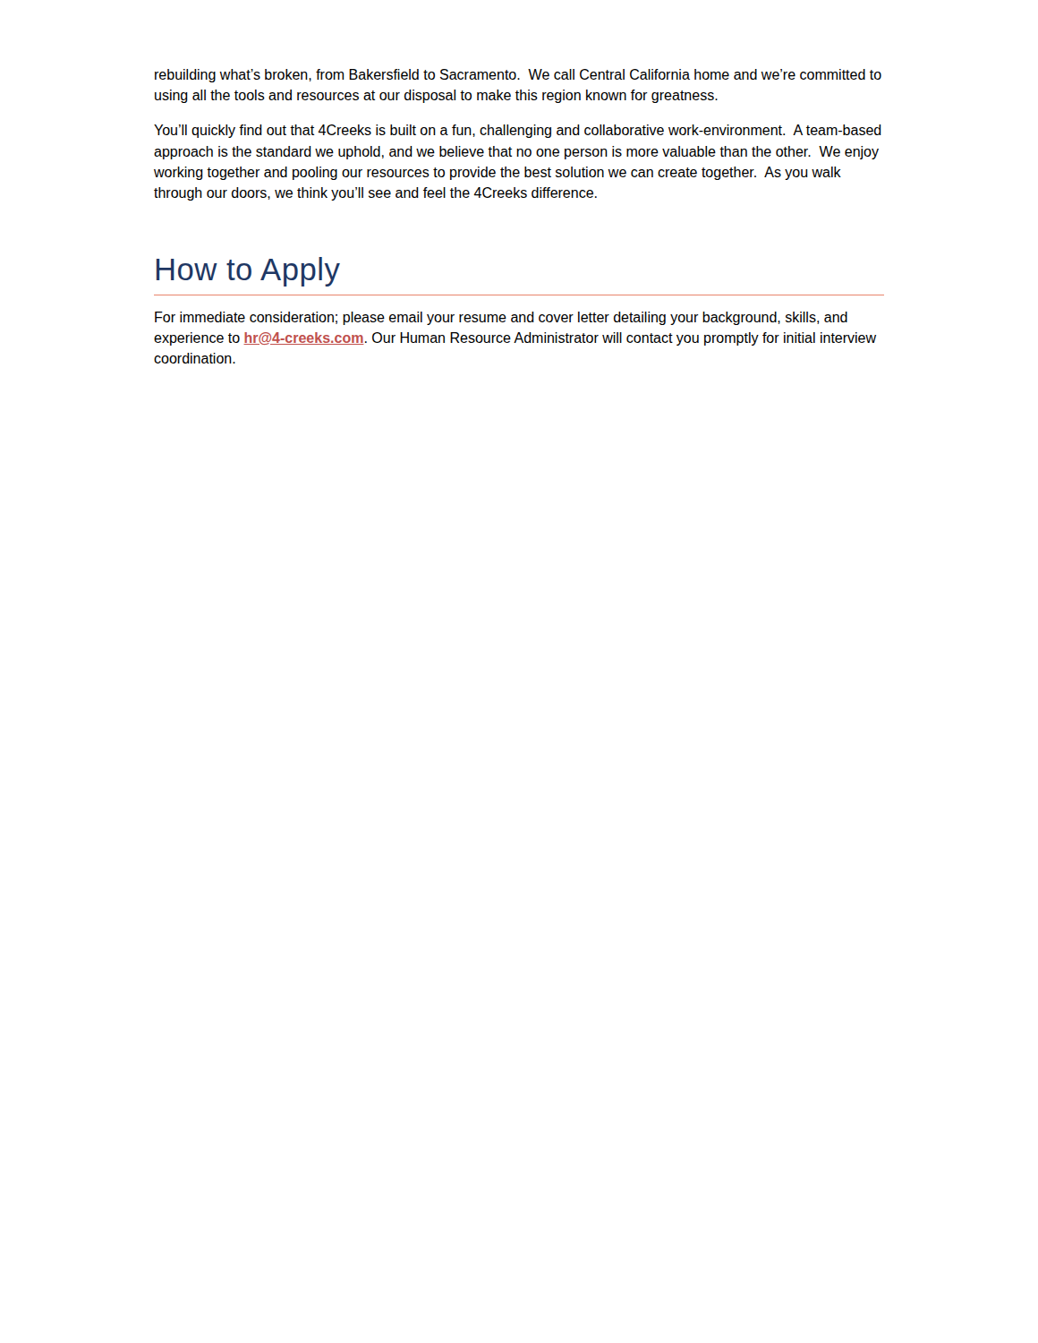rebuilding what’s broken, from Bakersfield to Sacramento. We call Central California home and we’re committed to using all the tools and resources at our disposal to make this region known for greatness.
You’ll quickly find out that 4Creeks is built on a fun, challenging and collaborative work-environment. A team-based approach is the standard we uphold, and we believe that no one person is more valuable than the other. We enjoy working together and pooling our resources to provide the best solution we can create together. As you walk through our doors, we think you’ll see and feel the 4Creeks difference.
How to Apply
For immediate consideration; please email your resume and cover letter detailing your background, skills, and experience to hr@4-creeks.com. Our Human Resource Administrator will contact you promptly for initial interview coordination.